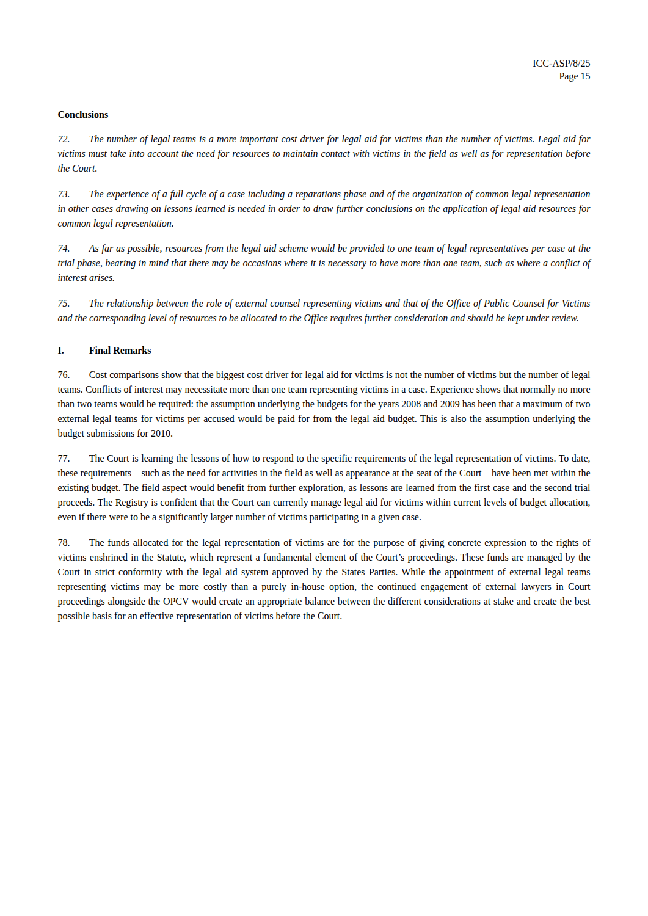ICC-ASP/8/25
Page 15
Conclusions
72. The number of legal teams is a more important cost driver for legal aid for victims than the number of victims. Legal aid for victims must take into account the need for resources to maintain contact with victims in the field as well as for representation before the Court.
73. The experience of a full cycle of a case including a reparations phase and of the organization of common legal representation in other cases drawing on lessons learned is needed in order to draw further conclusions on the application of legal aid resources for common legal representation.
74. As far as possible, resources from the legal aid scheme would be provided to one team of legal representatives per case at the trial phase, bearing in mind that there may be occasions where it is necessary to have more than one team, such as where a conflict of interest arises.
75. The relationship between the role of external counsel representing victims and that of the Office of Public Counsel for Victims and the corresponding level of resources to be allocated to the Office requires further consideration and should be kept under review.
I. Final Remarks
76. Cost comparisons show that the biggest cost driver for legal aid for victims is not the number of victims but the number of legal teams. Conflicts of interest may necessitate more than one team representing victims in a case. Experience shows that normally no more than two teams would be required: the assumption underlying the budgets for the years 2008 and 2009 has been that a maximum of two external legal teams for victims per accused would be paid for from the legal aid budget. This is also the assumption underlying the budget submissions for 2010.
77. The Court is learning the lessons of how to respond to the specific requirements of the legal representation of victims. To date, these requirements – such as the need for activities in the field as well as appearance at the seat of the Court – have been met within the existing budget. The field aspect would benefit from further exploration, as lessons are learned from the first case and the second trial proceeds. The Registry is confident that the Court can currently manage legal aid for victims within current levels of budget allocation, even if there were to be a significantly larger number of victims participating in a given case.
78. The funds allocated for the legal representation of victims are for the purpose of giving concrete expression to the rights of victims enshrined in the Statute, which represent a fundamental element of the Court’s proceedings. These funds are managed by the Court in strict conformity with the legal aid system approved by the States Parties. While the appointment of external legal teams representing victims may be more costly than a purely in-house option, the continued engagement of external lawyers in Court proceedings alongside the OPCV would create an appropriate balance between the different considerations at stake and create the best possible basis for an effective representation of victims before the Court.